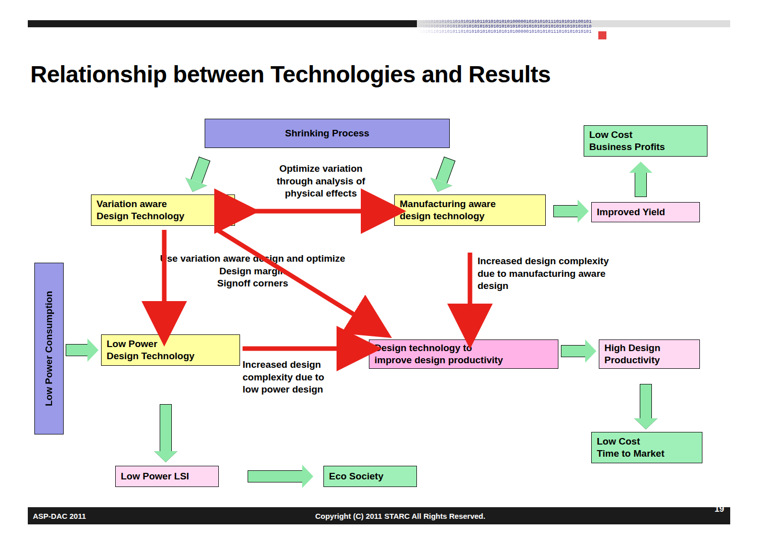0110101010101101010101011010101010100000101010101110101010100101
1010101010101010101010101010101010101010101010101010101010101010
0101011010101011010101010101010101010000010101010111010101010101
Relationship between Technologies and Results
Shrinking Process
Variation aware
Design Technology
Manufacturing aware
design technology
Low Cost
Business Profits
Improved Yield
Low Power
Design Technology
Design technology to
improve design productivity
High Design
Productivity
Low Cost
Time to Market
Low Power LSI
Eco Society
Low Power Consumption
Optimize variation
through analysis of
physical effects
Use variation aware design and optimize
Design margin
Signoff corners
Increased design complexity
due to manufacturing aware
design
Increased design
complexity due to
low power design
ASP-DAC 2011
Copyright (C) 2011 STARC All Rights Reserved.
19